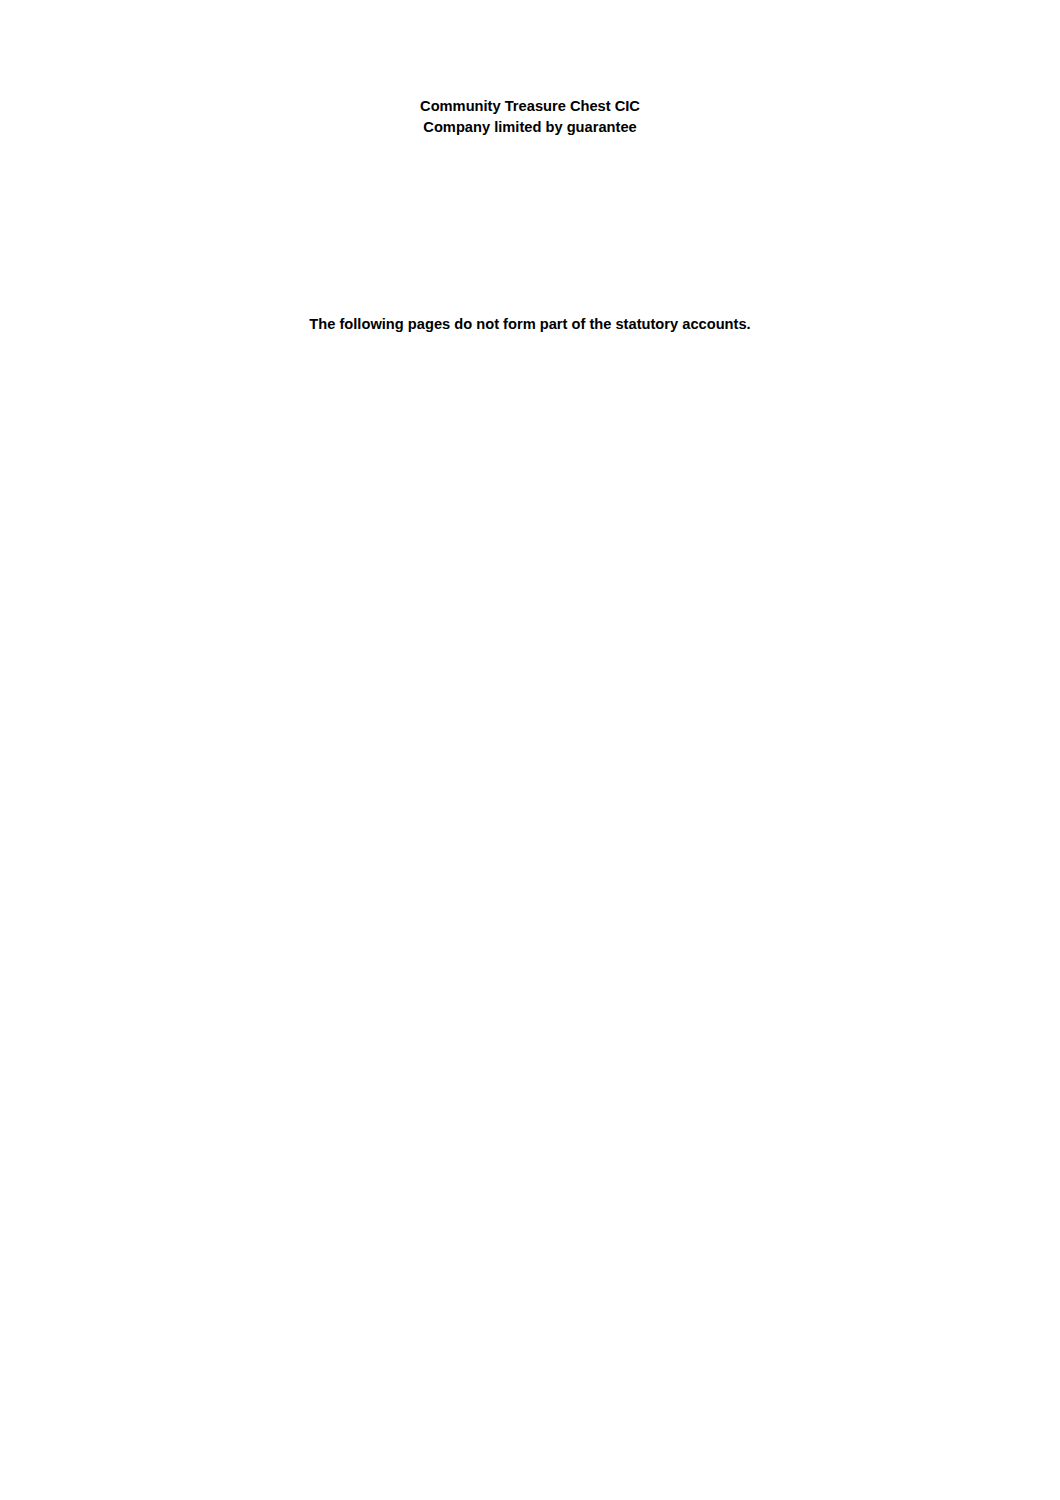Community Treasure Chest CIC
Company limited by guarantee
The following pages do not form part of the statutory accounts.